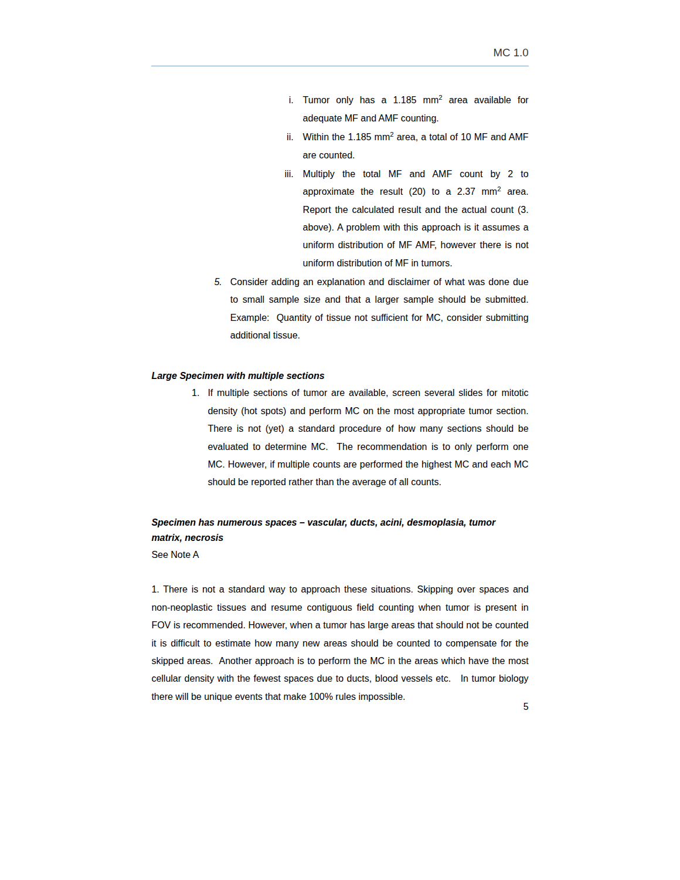MC 1.0
Tumor only has a 1.185 mm2 area available for adequate MF and AMF counting.
Within the 1.185 mm2 area, a total of 10 MF and AMF are counted.
Multiply the total MF and AMF count by 2 to approximate the result (20) to a 2.37 mm2 area. Report the calculated result and the actual count (3. above). A problem with this approach is it assumes a uniform distribution of MF AMF, however there is not uniform distribution of MF in tumors.
Consider adding an explanation and disclaimer of what was done due to small sample size and that a larger sample should be submitted. Example: Quantity of tissue not sufficient for MC, consider submitting additional tissue.
Large Specimen with multiple sections
If multiple sections of tumor are available, screen several slides for mitotic density (hot spots) and perform MC on the most appropriate tumor section. There is not (yet) a standard procedure of how many sections should be evaluated to determine MC. The recommendation is to only perform one MC. However, if multiple counts are performed the highest MC and each MC should be reported rather than the average of all counts.
Specimen has numerous spaces – vascular, ducts, acini, desmoplasia, tumor matrix, necrosis
See Note A
1. There is not a standard way to approach these situations. Skipping over spaces and non-neoplastic tissues and resume contiguous field counting when tumor is present in FOV is recommended. However, when a tumor has large areas that should not be counted it is difficult to estimate how many new areas should be counted to compensate for the skipped areas. Another approach is to perform the MC in the areas which have the most cellular density with the fewest spaces due to ducts, blood vessels etc. In tumor biology there will be unique events that make 100% rules impossible.
5